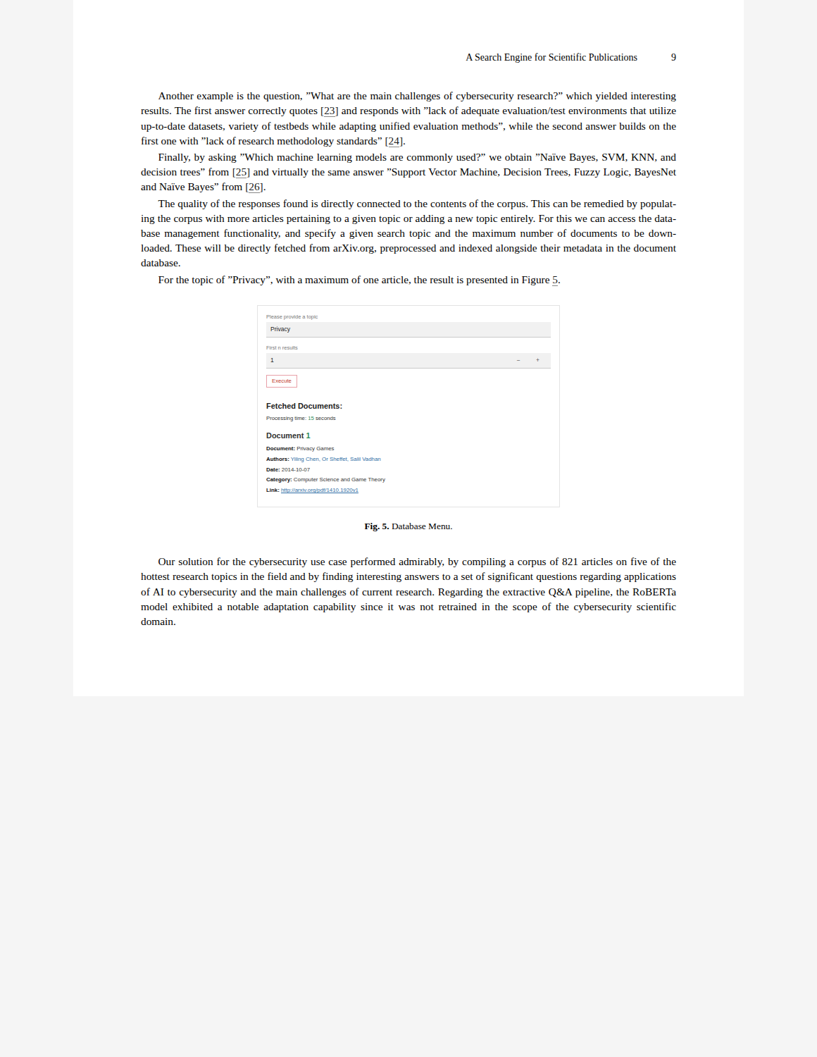A Search Engine for Scientific Publications 9
Another example is the question, ”What are the main challenges of cybersecurity research?” which yielded interesting results. The first answer correctly quotes [23] and responds with ”lack of adequate evaluation/test environments that utilize up-to-date datasets, variety of testbeds while adapting unified evaluation methods”, while the second answer builds on the first one with ”lack of research methodology standards” [24].
Finally, by asking ”Which machine learning models are commonly used?” we obtain ”Naïve Bayes, SVM, KNN, and decision trees” from [25] and virtually the same answer ”Support Vector Machine, Decision Trees, Fuzzy Logic, BayesNet and Naïve Bayes” from [26].
The quality of the responses found is directly connected to the contents of the corpus. This can be remedied by populating the corpus with more articles pertaining to a given topic or adding a new topic entirely. For this we can access the database management functionality, and specify a given search topic and the maximum number of documents to be downloaded. These will be directly fetched from arXiv.org, preprocessed and indexed alongside their metadata in the document database.
For the topic of ”Privacy”, with a maximum of one article, the result is presented in Figure 5.
Please provide a topic
Privacy
First n results
1 − +
Execute
Fetched Documents:
Processing time: 15 seconds
Document 1
Document: Privacy Games
Authors: Yiling Chen, Or Sheffet, Salil Vadhan
Date: 2014-10-07
Category: Computer Science and Game Theory
Link: http://arxiv.org/pdf/1410.1920v1
Fig. 5. Database Menu.
Our solution for the cybersecurity use case performed admirably, by compiling a corpus of 821 articles on five of the hottest research topics in the field and by finding interesting answers to a set of significant questions regarding applications of AI to cybersecurity and the main challenges of current research. Regarding the extractive Q&A pipeline, the RoBERTa model exhibited a notable adaptation capability since it was not retrained in the scope of the cybersecurity scientific domain.